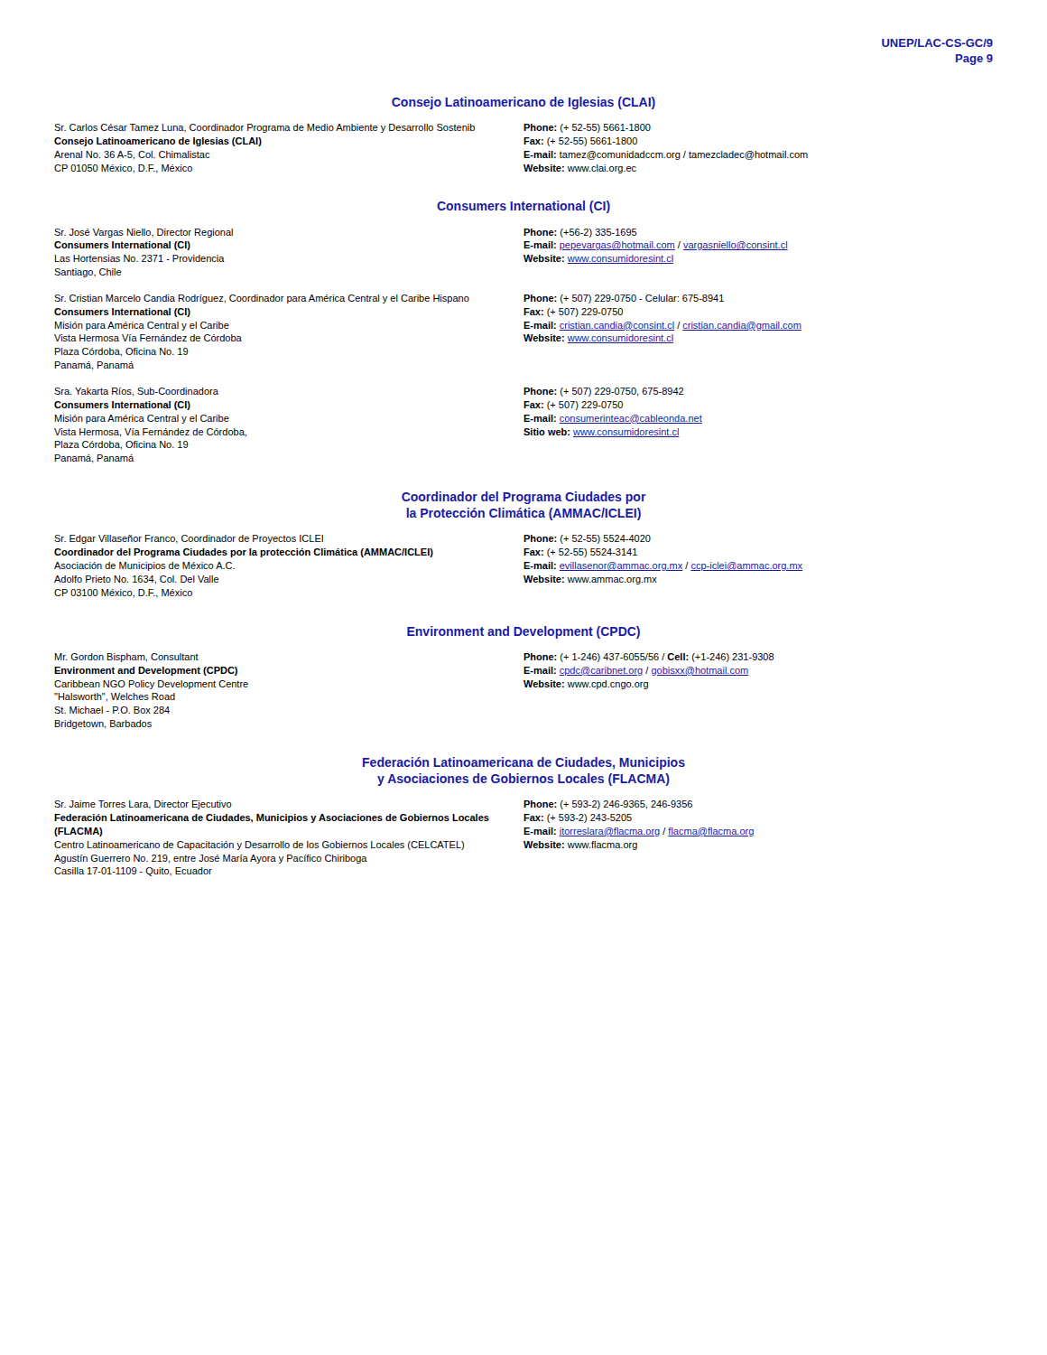UNEP/LAC-CS-GC/9
Page 9
Consejo Latinoamericano de Iglesias (CLAI)
| Sr. Carlos César Tamez Luna, Coordinador Programa de Medio Ambiente y Desarrollo Sostenib Consejo Latinoamericano de Iglesias (CLAI) Arenal No. 36 A-5, Col. Chimalistac CP 01050 México, D.F., México | Phone: (+ 52-55) 5661-1800 Fax: (+ 52-55) 5661-1800 E-mail: tamez@comunidadccm.org / tamezcladec@hotmail.com Website: www.clai.org.ec |
Consumers International (CI)
| Sr. José Vargas Niello, Director Regional Consumers International (CI) Las Hortensias No. 2371 - Providencia Santiago, Chile | Phone: (+56-2) 335-1695 E-mail: pepevargas@hotmail.com / vargasniello@consint.cl Website: www.consumidoresint.cl |
| Sr. Cristian Marcelo Candia Rodríguez, Coordinador para América Central y el Caribe Hispano Consumers International (CI) Misión para América Central y el Caribe Vista Hermosa Vía Fernández de Córdoba Plaza Córdoba, Oficina No. 19 Panamá, Panamá | Phone: (+ 507) 229-0750 - Celular: 675-8941 Fax: (+ 507) 229-0750 E-mail: cristian.candia@consint.cl / cristian.candia@gmail.com Website: www.consumidoresint.cl |
| Sra. Yakarta Ríos, Sub-Coordinadora Consumers International (CI) Misión para América Central y el Caribe Vista Hermosa, Vía Fernández de Córdoba, Plaza Córdoba, Oficina No. 19 Panamá, Panamá | Phone: (+ 507) 229-0750, 675-8942 Fax: (+ 507) 229-0750 E-mail: consumerinteac@cableonda.net Sitio web: www.consumidoresint.cl |
Coordinador del Programa Ciudades por
la Protección Climática (AMMAC/ICLEI)
| Sr. Edgar Villaseñor Franco, Coordinador de Proyectos ICLEI Coordinador del Programa Ciudades por la protección Climática (AMMAC/ICLEI) Asociación de Municipios de México A.C. Adolfo Prieto No. 1634, Col. Del Valle CP 03100 México, D.F., México | Phone: (+ 52-55) 5524-4020 Fax: (+ 52-55) 5524-3141 E-mail: evillasenor@ammac.org.mx / ccp-iclei@ammac.org.mx Website: www.ammac.org.mx |
Environment and Development (CPDC)
| Mr. Gordon Bispham, Consultant Environment and Development (CPDC) Caribbean NGO Policy Development Centre "Halsworth", Welches Road St. Michael - P.O. Box 284 Bridgetown, Barbados | Phone: (+ 1-246) 437-6055/56 / Cell: (+1-246) 231-9308 E-mail: cpdc@caribnet.org / gobisxx@hotmail.com Website: www.cpd.cngo.org |
Federación Latinoamericana de Ciudades, Municipios
y Asociaciones de Gobiernos Locales (FLACMA)
| Sr. Jaime Torres Lara, Director Ejecutivo Federación Latinoamericana de Ciudades, Municipios y Asociaciones de Gobiernos Locales (FLACMA) Centro Latinoamericano de Capacitación y Desarrollo de los Gobiernos Locales (CELCATEL) Agustín Guerrero No. 219, entre José María Ayora y Pacífico Chiriboga Casilla 17-01-1109 - Quito, Ecuador | Phone: (+ 593-2) 246-9365, 246-9356 Fax: (+ 593-2) 243-5205 E-mail: jtorreslara@flacma.org / flacma@flacma.org Website: www.flacma.org |